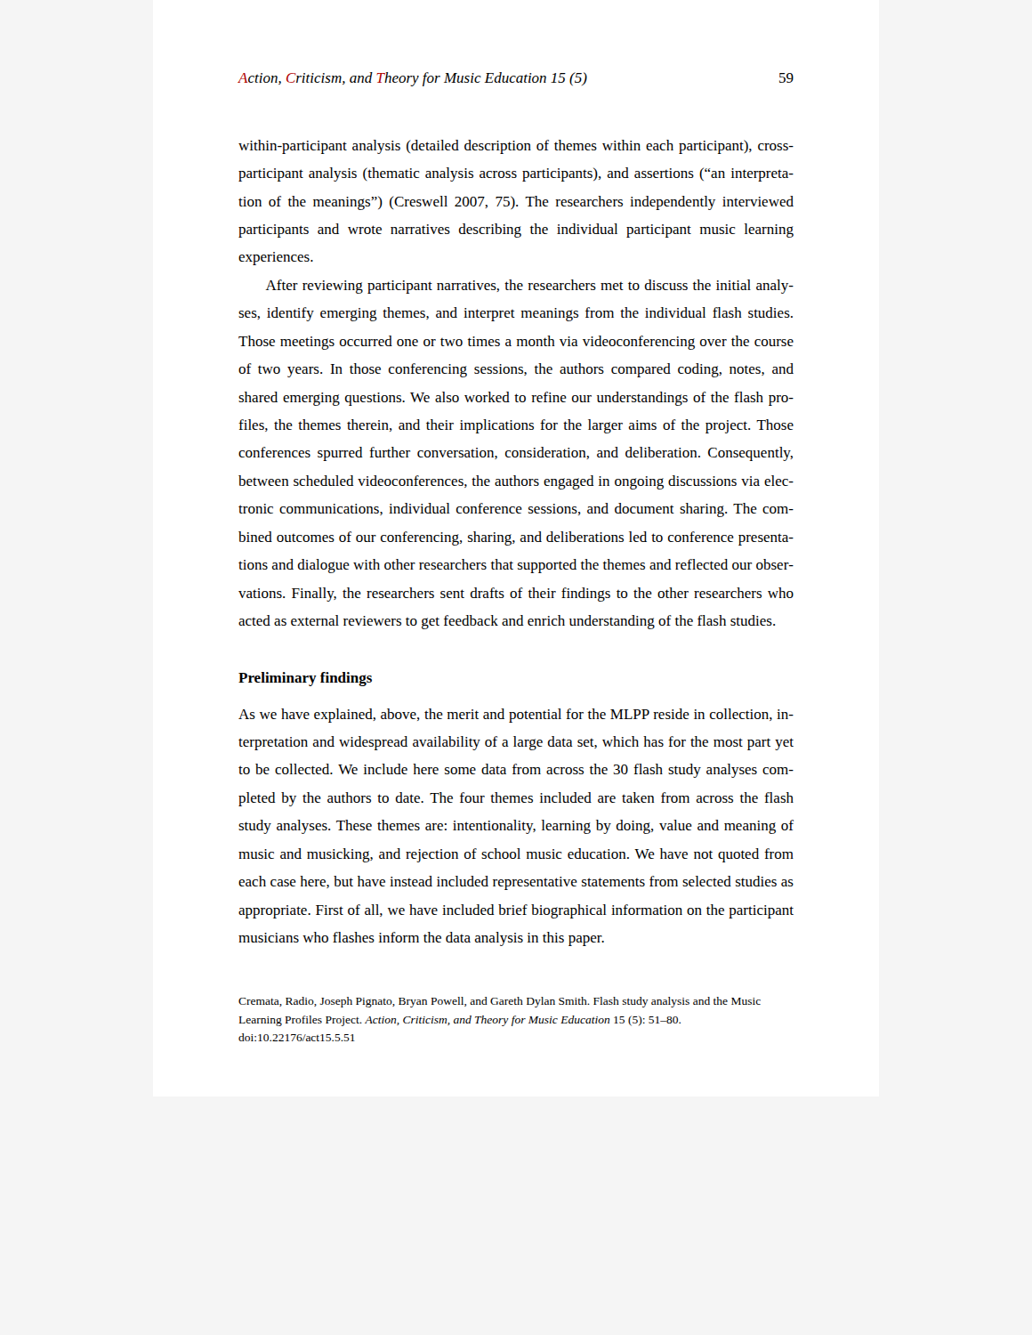Action, Criticism, and Theory for Music Education 15 (5)
59
within-participant analysis (detailed description of themes within each participant), cross-participant analysis (thematic analysis across participants), and assertions (“an interpretation of the meanings”) (Creswell 2007, 75). The researchers independently interviewed participants and wrote narratives describing the individual participant music learning experiences.
After reviewing participant narratives, the researchers met to discuss the initial analyses, identify emerging themes, and interpret meanings from the individual flash studies. Those meetings occurred one or two times a month via videoconferencing over the course of two years. In those conferencing sessions, the authors compared coding, notes, and shared emerging questions. We also worked to refine our understandings of the flash profiles, the themes therein, and their implications for the larger aims of the project. Those conferences spurred further conversation, consideration, and deliberation. Consequently, between scheduled videoconferences, the authors engaged in ongoing discussions via electronic communications, individual conference sessions, and document sharing. The combined outcomes of our conferencing, sharing, and deliberations led to conference presentations and dialogue with other researchers that supported the themes and reflected our observations. Finally, the researchers sent drafts of their findings to the other researchers who acted as external reviewers to get feedback and enrich understanding of the flash studies.
Preliminary findings
As we have explained, above, the merit and potential for the MLPP reside in collection, interpretation and widespread availability of a large data set, which has for the most part yet to be collected. We include here some data from across the 30 flash study analyses completed by the authors to date. The four themes included are taken from across the flash study analyses. These themes are: intentionality, learning by doing, value and meaning of music and musicking, and rejection of school music education. We have not quoted from each case here, but have instead included representative statements from selected studies as appropriate. First of all, we have included brief biographical information on the participant musicians who flashes inform the data analysis in this paper.
Cremata, Radio, Joseph Pignato, Bryan Powell, and Gareth Dylan Smith. Flash study analysis and the Music Learning Profiles Project. Action, Criticism, and Theory for Music Education 15 (5): 51–80. doi:10.22176/act15.5.51